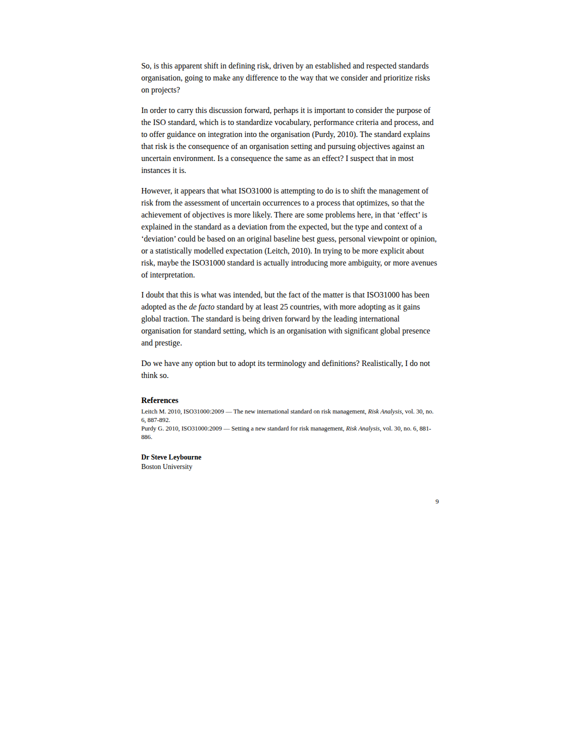So, is this apparent shift in defining risk, driven by an established and respected standards organisation, going to make any difference to the way that we consider and prioritize risks on projects?
In order to carry this discussion forward, perhaps it is important to consider the purpose of the ISO standard, which is to standardize vocabulary, performance criteria and process, and to offer guidance on integration into the organisation (Purdy, 2010). The standard explains that risk is the consequence of an organisation setting and pursuing objectives against an uncertain environment. Is a consequence the same as an effect? I suspect that in most instances it is.
However, it appears that what ISO31000 is attempting to do is to shift the management of risk from the assessment of uncertain occurrences to a process that optimizes, so that the achievement of objectives is more likely. There are some problems here, in that ‘effect’ is explained in the standard as a deviation from the expected, but the type and context of a ‘deviation’ could be based on an original baseline best guess, personal viewpoint or opinion, or a statistically modelled expectation (Leitch, 2010). In trying to be more explicit about risk, maybe the ISO31000 standard is actually introducing more ambiguity, or more avenues of interpretation.
I doubt that this is what was intended, but the fact of the matter is that ISO31000 has been adopted as the de facto standard by at least 25 countries, with more adopting as it gains global traction. The standard is being driven forward by the leading international organisation for standard setting, which is an organisation with significant global presence and prestige.
Do we have any option but to adopt its terminology and definitions? Realistically, I do not think so.
References
Leitch M. 2010, ISO31000:2009 — The new international standard on risk management, Risk Analysis, vol. 30, no. 6, 887-892.
Purdy G. 2010, ISO31000:2009 — Setting a new standard for risk management, Risk Analysis, vol. 30, no. 6, 881-886.
Dr Steve Leybourne
Boston University
9